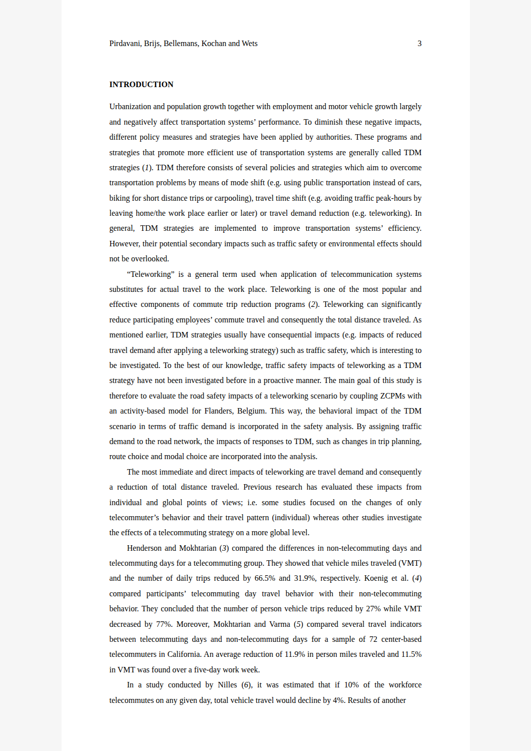Pirdavani, Brijs, Bellemans, Kochan and Wets 3
INTRODUCTION
Urbanization and population growth together with employment and motor vehicle growth largely and negatively affect transportation systems’ performance. To diminish these negative impacts, different policy measures and strategies have been applied by authorities. These programs and strategies that promote more efficient use of transportation systems are generally called TDM strategies (1). TDM therefore consists of several policies and strategies which aim to overcome transportation problems by means of mode shift (e.g. using public transportation instead of cars, biking for short distance trips or carpooling), travel time shift (e.g. avoiding traffic peak-hours by leaving home/the work place earlier or later) or travel demand reduction (e.g. teleworking). In general, TDM strategies are implemented to improve transportation systems’ efficiency. However, their potential secondary impacts such as traffic safety or environmental effects should not be overlooked.
“Teleworking” is a general term used when application of telecommunication systems substitutes for actual travel to the work place. Teleworking is one of the most popular and effective components of commute trip reduction programs (2). Teleworking can significantly reduce participating employees’ commute travel and consequently the total distance traveled. As mentioned earlier, TDM strategies usually have consequential impacts (e.g. impacts of reduced travel demand after applying a teleworking strategy) such as traffic safety, which is interesting to be investigated. To the best of our knowledge, traffic safety impacts of teleworking as a TDM strategy have not been investigated before in a proactive manner. The main goal of this study is therefore to evaluate the road safety impacts of a teleworking scenario by coupling ZCPMs with an activity-based model for Flanders, Belgium. This way, the behavioral impact of the TDM scenario in terms of traffic demand is incorporated in the safety analysis. By assigning traffic demand to the road network, the impacts of responses to TDM, such as changes in trip planning, route choice and modal choice are incorporated into the analysis.
The most immediate and direct impacts of teleworking are travel demand and consequently a reduction of total distance traveled. Previous research has evaluated these impacts from individual and global points of views; i.e. some studies focused on the changes of only telecommuter’s behavior and their travel pattern (individual) whereas other studies investigate the effects of a telecommuting strategy on a more global level.
Henderson and Mokhtarian (3) compared the differences in non-telecommuting days and telecommuting days for a telecommuting group. They showed that vehicle miles traveled (VMT) and the number of daily trips reduced by 66.5% and 31.9%, respectively. Koenig et al. (4) compared participants’ telecommuting day travel behavior with their non-telecommuting behavior. They concluded that the number of person vehicle trips reduced by 27% while VMT decreased by 77%. Moreover, Mokhtarian and Varma (5) compared several travel indicators between telecommuting days and non-telecommuting days for a sample of 72 center-based telecommuters in California. An average reduction of 11.9% in person miles traveled and 11.5% in VMT was found over a five-day work week.
In a study conducted by Nilles (6), it was estimated that if 10% of the workforce telecommutes on any given day, total vehicle travel would decline by 4%. Results of another